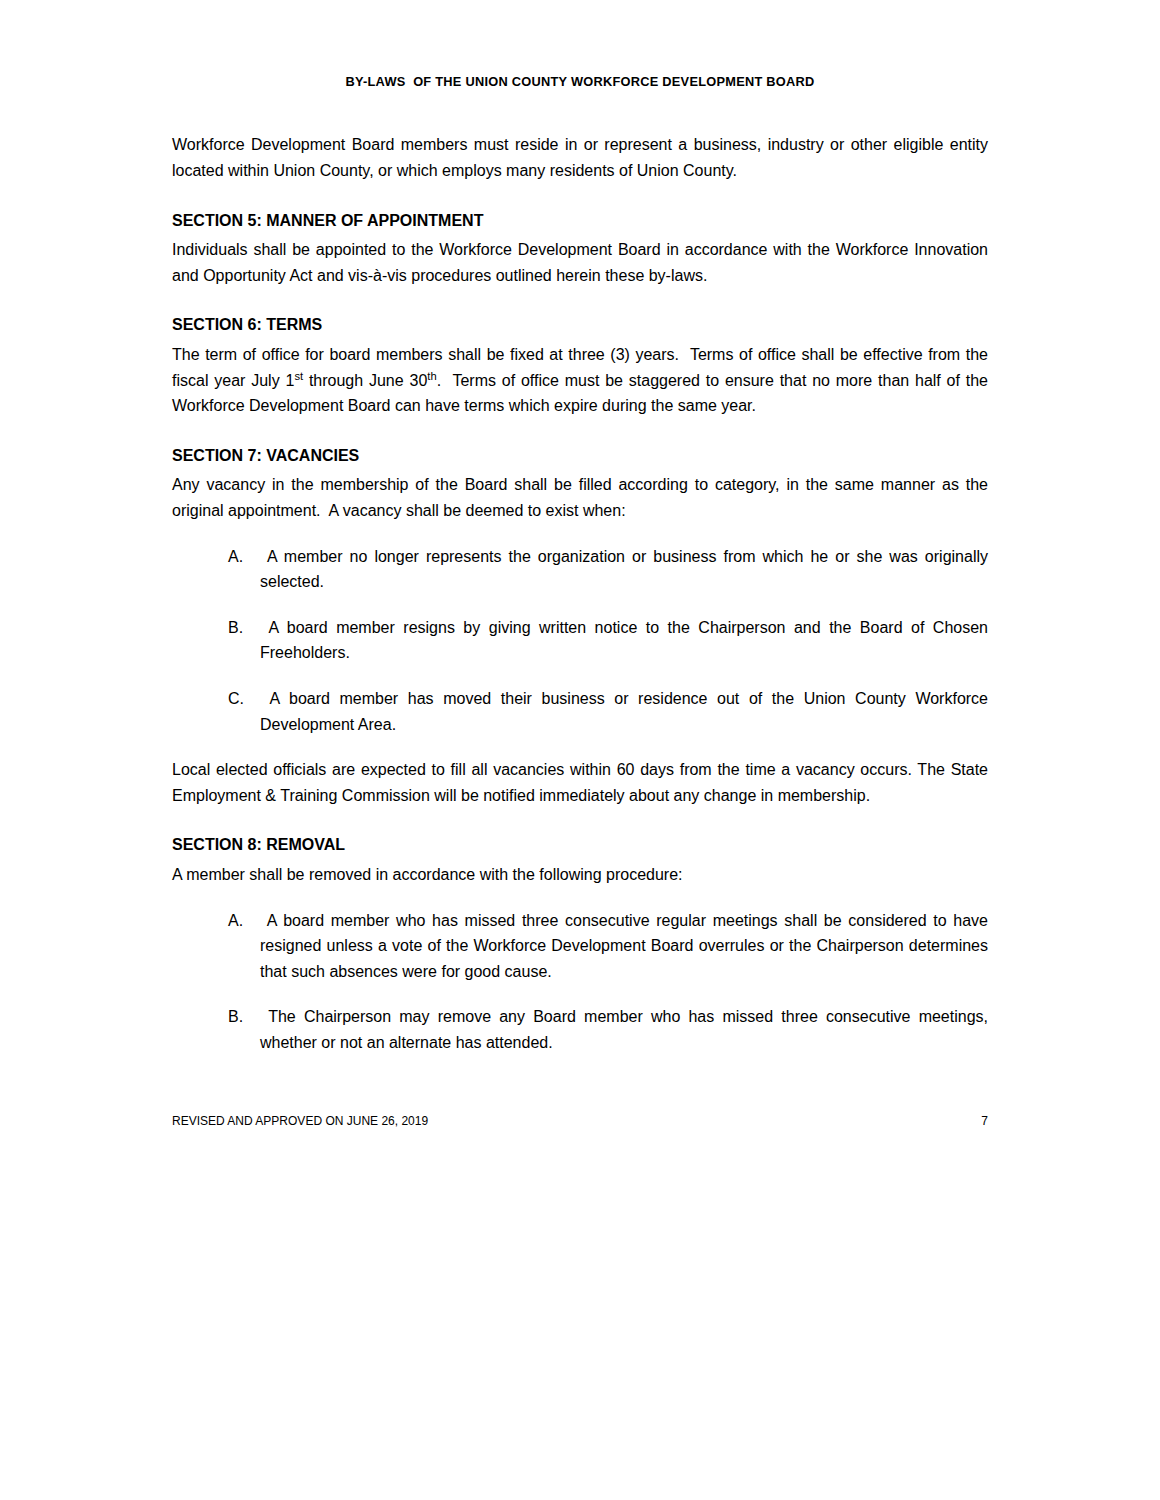BY-LAWS OF THE UNION COUNTY WORKFORCE DEVELOPMENT BOARD
Workforce Development Board members must reside in or represent a business, industry or other eligible entity located within Union County, or which employs many residents of Union County.
Section 5: Manner of Appointment
Individuals shall be appointed to the Workforce Development Board in accordance with the Workforce Innovation and Opportunity Act and vis-à-vis procedures outlined herein these by-laws.
Section 6: Terms
The term of office for board members shall be fixed at three (3) years. Terms of office shall be effective from the fiscal year July 1st through June 30th. Terms of office must be staggered to ensure that no more than half of the Workforce Development Board can have terms which expire during the same year.
Section 7: Vacancies
Any vacancy in the membership of the Board shall be filled according to category, in the same manner as the original appointment. A vacancy shall be deemed to exist when:
A. A member no longer represents the organization or business from which he or she was originally selected.
B. A board member resigns by giving written notice to the Chairperson and the Board of Chosen Freeholders.
C. A board member has moved their business or residence out of the Union County Workforce Development Area.
Local elected officials are expected to fill all vacancies within 60 days from the time a vacancy occurs. The State Employment & Training Commission will be notified immediately about any change in membership.
Section 8: Removal
A member shall be removed in accordance with the following procedure:
A. A board member who has missed three consecutive regular meetings shall be considered to have resigned unless a vote of the Workforce Development Board overrules or the Chairperson determines that such absences were for good cause.
B. The Chairperson may remove any Board member who has missed three consecutive meetings, whether or not an alternate has attended.
REVISED AND APPROVED ON JUNE 26, 2019 7